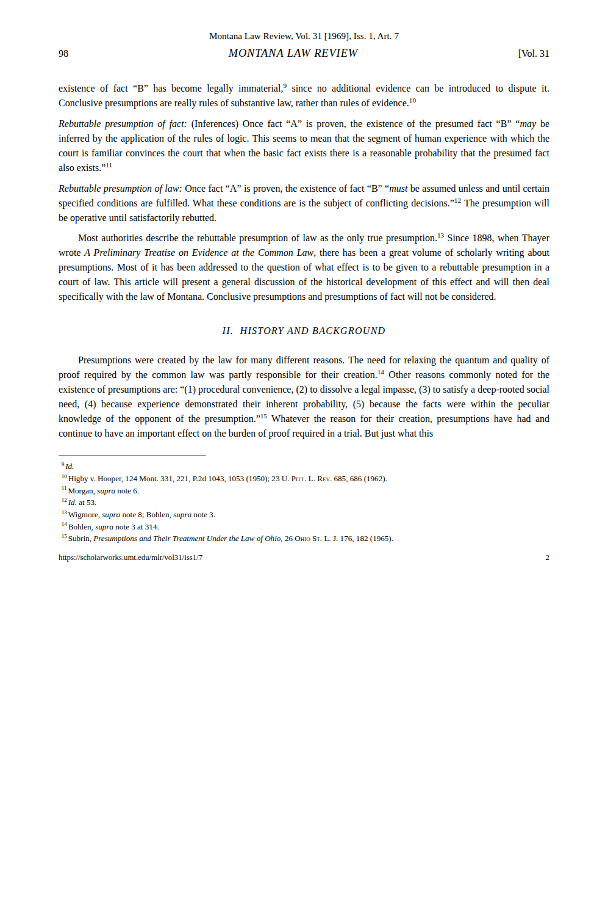Montana Law Review, Vol. 31 [1969], Iss. 1, Art. 7
98 MONTANA LAW REVIEW [Vol. 31
existence of fact “B” has become legally immaterial,9 since no additional evidence can be introduced to dispute it. Conclusive presumptions are really rules of substantive law, rather than rules of evidence.10
Rebuttable presumption of fact: (Inferences) Once fact “A” is proven, the existence of the presumed fact “B” “may be inferred by the application of the rules of logic. This seems to mean that the segment of human experience with which the court is familiar convinces the court that when the basic fact exists there is a reasonable probability that the presumed fact also exists.”11
Rebuttable presumption of law: Once fact “A” is proven, the existence of fact “B” “must be assumed unless and until certain specified conditions are fulfilled. What these conditions are is the subject of conflicting decisions.”12 The presumption will be operative until satisfactorily rebutted.
Most authorities describe the rebuttable presumption of law as the only true presumption.13 Since 1898, when Thayer wrote A Preliminary Treatise on Evidence at the Common Law, there has been a great volume of scholarly writing about presumptions. Most of it has been addressed to the question of what effect is to be given to a rebuttable presumption in a court of law. This article will present a general discussion of the historical development of this effect and will then deal specifically with the law of Montana. Conclusive presumptions and presumptions of fact will not be considered.
II. HISTORY AND BACKGROUND
Presumptions were created by the law for many different reasons. The need for relaxing the quantum and quality of proof required by the common law was partly responsible for their creation.14 Other reasons commonly noted for the existence of presumptions are: “(1) procedural convenience, (2) to dissolve a legal impasse, (3) to satisfy a deep-rooted social need, (4) because experience demonstrated their inherent probability, (5) because the facts were within the peculiar knowledge of the opponent of the presumption.”15 Whatever the reason for their creation, presumptions have had and continue to have an important effect on the burden of proof required in a trial. But just what this
9Id.
10Higby v. Hooper, 124 Mont. 331, 221, P.2d 1043, 1053 (1950); 23 U. Pitt. L. Rev. 685, 686 (1962).
11Morgan, supra note 6.
12Id. at 53.
13Wigmore, supra note 8; Bohlen, supra note 3.
14Bohlen, supra note 3 at 314.
15Subrin, Presumptions and Their Treatment Under the Law of Ohio, 26 Ohio St. L. J. 176, 182 (1965).
https://scholarworks.umt.edu/mlr/vol31/iss1/7 2